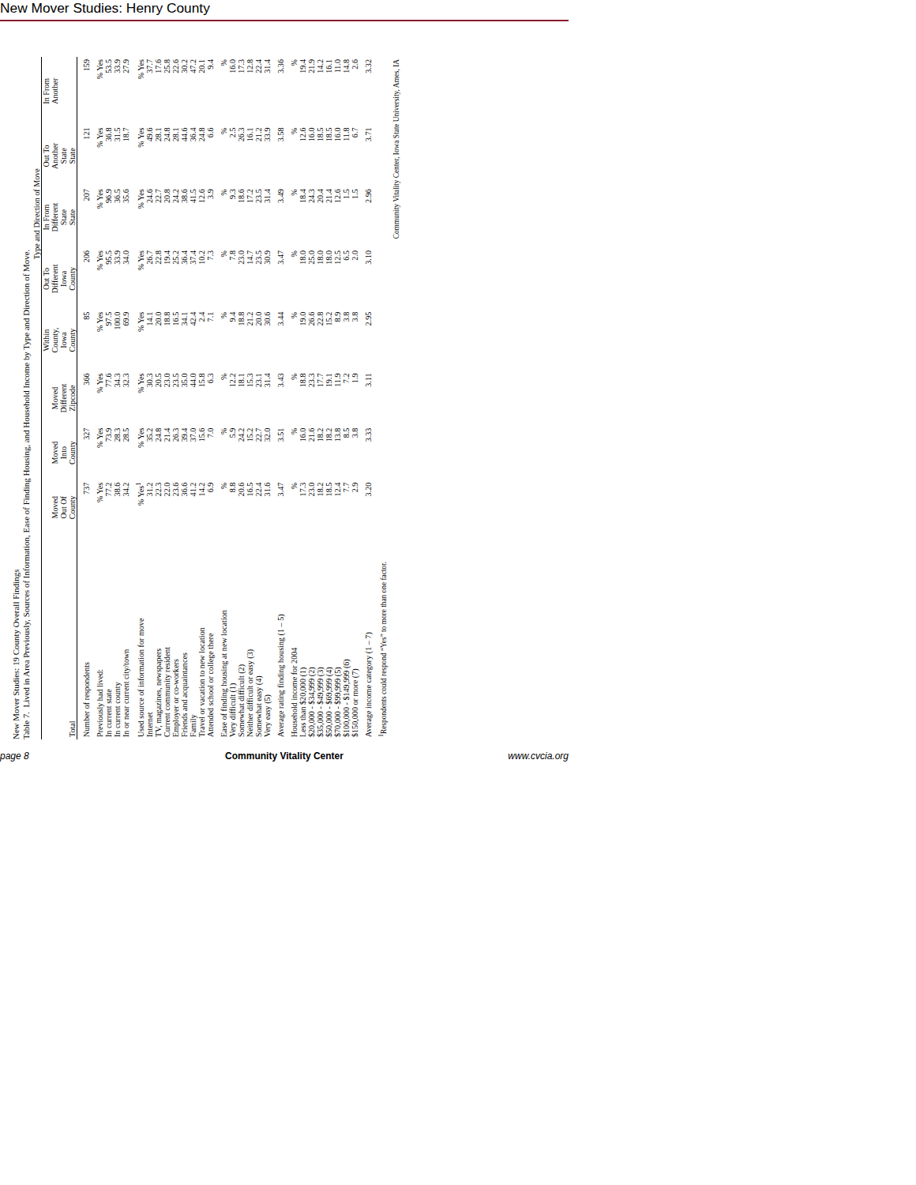New Mover Studies: Henry County
New Mover Studies: 19 County Overall Findings
Table 7. Lived in Area Previously, Sources of Information, Ease of Finding Housing, and Household Income by Type and Direction of Move.
| | | | | Type and Direction of Move |
| | | | | Within | Out To | In From | Out To | In From |
| | Moved | Moved | Moved | County, | Different | Different | Another | Another |
| | Out Of | Into | Different | Iowa | Iowa | State | State | |
| Total | County | County | Zipcode | County | County | State | State | |
| Number of respondents | 737 | 327 | 366 | 85 | 206 | 207 | 121 | 159 |
| Previously had lived: | % Yes | % Yes | % Yes | % Yes | % Yes | % Yes | % Yes | % Yes |
| In current state | 77.2 | 73.9 | 77.6 | 97.5 | 95.5 | 96.9 | 36.8 | 53.5 |
| In current county | 38.6 | 28.3 | 34.3 | 100.0 | 33.9 | 36.5 | 31.5 | 33.9 |
| In or near current city/town | 34.2 | 28.5 | 32.3 | 69.9 | 34.0 | 35.6 | 18.7 | 27.9 |
| Used source of information for move | % Yes 1 | % Yes | % Yes | % Yes | % Yes | % Yes | % Yes | % Yes |
| Internet | 31.2 | 35.2 | 30.3 | 14.1 | 26.7 | 24.6 | 49.6 | 37.7 |
| TV, magazines, newspapers | 22.3 | 24.8 | 20.5 | 20.0 | 22.8 | 22.7 | 28.1 | 17.6 |
| Current community resident | 22.0 | 21.4 | 23.0 | 18.8 | 19.4 | 20.8 | 24.8 | 25.8 |
| Employer or co-workers | 23.6 | 26.3 | 23.5 | 16.5 | 25.2 | 24.2 | 28.1 | 22.6 |
| Friends and acquaintances | 36.6 | 39.4 | 35.0 | 34.1 | 36.4 | 38.6 | 44.6 | 30.2 |
| Family | 41.2 | 37.0 | 44.0 | 42.4 | 37.4 | 41.5 | 36.4 | 47.2 |
| Travel or vacation to new location | 14.2 | 15.6 | 15.8 | 2.4 | 10.2 | 12.6 | 24.8 | 20.1 |
| Attended school or college there | 6.9 | 7.0 | 6.3 | 7.1 | 7.3 | 3.9 | 6.6 | 9.4 |
| Ease of finding housing at new location | % | % | % | % | % | % | % | % |
| Very difficult (1) | 8.8 | 5.9 | 12.2 | 9.4 | 7.8 | 9.3 | 2.5 | 16.0 |
| Somewhat difficult (2) | 20.6 | 24.2 | 18.1 | 18.8 | 23.0 | 18.6 | 26.3 | 17.3 |
| Neither difficult or easy (3) | 16.5 | 15.2 | 15.3 | 21.2 | 14.7 | 17.2 | 16.1 | 12.8 |
| Somewhat easy (4) | 22.4 | 22.7 | 23.1 | 20.0 | 23.5 | 23.5 | 21.2 | 22.4 |
| Very easy (5) | 31.6 | 32.0 | 31.4 | 30.6 | 30.9 | 31.4 | 33.9 | 31.4 |
| Average rating finding housing (1 – 5) | 3.47 | 3.51 | 3.43 | 3.44 | 3.47 | 3.49 | 3.58 | 3.36 |
| Household income for 2004 | % | % | % | % | % | % | % | % |
| Less than $20,000 (1) | 17.3 | 16.0 | 18.8 | 19.0 | 18.0 | 18.4 | 12.6 | 19.4 |
| $20,000 - $34,999 (2) | 23.0 | 21.6 | 23.3 | 26.6 | 25.0 | 24.3 | 16.0 | 21.9 |
| $35,000 - $49,999 (3) | 18.2 | 18.2 | 17.7 | 22.8 | 18.0 | 20.4 | 18.5 | 14.2 |
| $50,000 - $69,999 (4) | 18.5 | 18.2 | 19.1 | 15.2 | 18.0 | 21.4 | 18.5 | 16.1 |
| $70,000 - $99,999 (5) | 12.4 | 13.8 | 11.9 | 8.9 | 12.5 | 12.6 | 16.0 | 11.0 |
| $100,000 - $149,999 (6) | 7.7 | 8.5 | 7.2 | 3.8 | 6.5 | 1.5 | 11.8 | 14.8 |
| $150,000 or more (7) | 2.9 | 3.8 | 1.9 | 3.8 | 2.0 | 1.5 | 6.7 | 2.6 |
| Average income category (1 – 7) | 3.20 | 3.33 | 3.11 | 2.95 | 3.10 | 2.96 | 3.71 | 3.32 |
| 1 Respondents could respond “Yes” to more than one factor. | |
| | Community Vitality Center, Iowa State University, Ames, IA |
page 8 Community Vitality Center www.cvcia.org